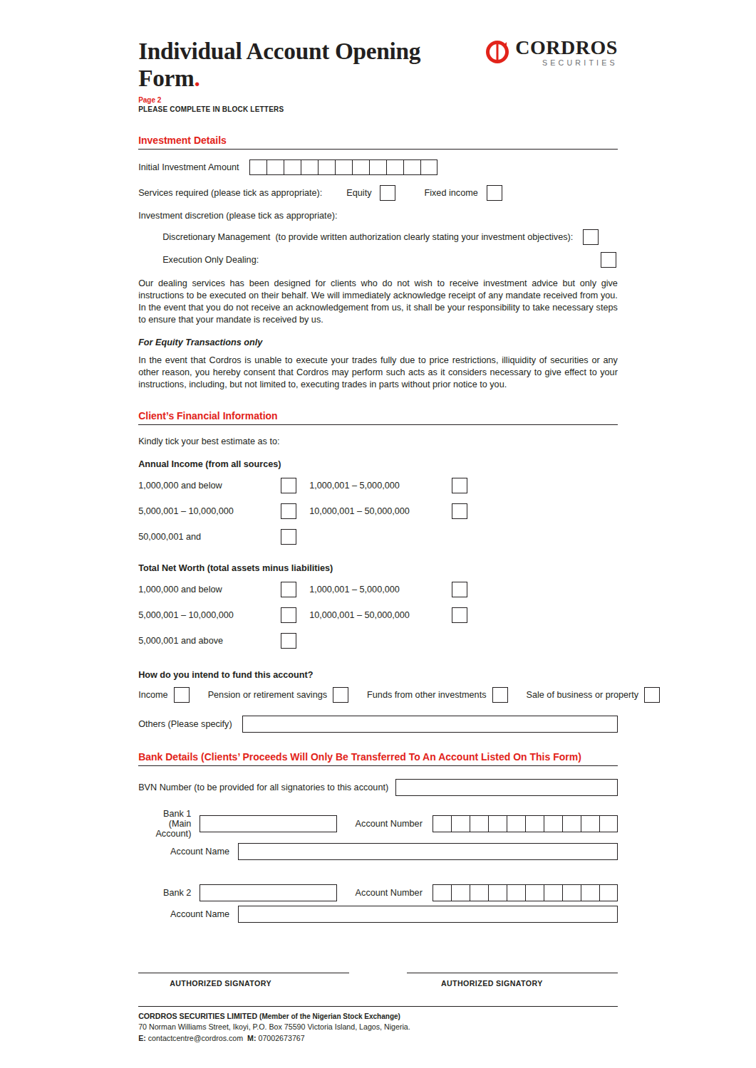Individual Account Opening Form.
Page 2
PLEASE COMPLETE IN BLOCK LETTERS
CORDROS
SECURITIES
Investment Details
Initial Investment Amount
Services required (please tick as appropriate): Equity Fixed income
Investment discretion (please tick as appropriate):
Discretionary Management (to provide written authorization clearly stating your investment objectives):
Execution Only Dealing:
Our dealing services has been designed for clients who do not wish to receive investment advice but only give instructions to be executed on their behalf. We will immediately acknowledge receipt of any mandate received from you. In the event that you do not receive an acknowledgement from us, it shall be your responsibility to take necessary steps to ensure that your mandate is received by us.
For Equity Transactions only
In the event that Cordros is unable to execute your trades fully due to price restrictions, illiquidity of securities or any other reason, you hereby consent that Cordros may perform such acts as it considers necessary to give effect to your instructions, including, but not limited to, executing trades in parts without prior notice to you.
Client’s Financial Information
Kindly tick your best estimate as to:
Annual Income (from all sources)
1,000,000 and below 1,000,001 – 5,000,000 5,000,001 – 10,000,000 10,000,001 – 50,000,000 50,000,001 and
Total Net Worth (total assets minus liabilities)
1,000,000 and below 1,000,001 – 5,000,000 5,000,001 – 10,000,000 10,000,001 – 50,000,000 5,000,001 and above
How do you intend to fund this account?
Income Pension or retirement savings Funds from other investments Sale of business or property
Others (Please specify)
Bank Details (Clients’ Proceeds Will Only Be Transferred To An Account Listed On This Form)
BVN Number (to be provided for all signatories to this account)
Bank 1 (Main Account) Account Number
Account Name
Bank 2 Account Number
Account Name
AUTHORIZED SIGNATORY
AUTHORIZED SIGNATORY
CORDROS SECURITIES LIMITED (Member of the Nigerian Stock Exchange)
70 Norman Williams Street, Ikoyi, P.O. Box 75590 Victoria Island, Lagos, Nigeria.
E: contactcentre@cordros.com M: 07002673767